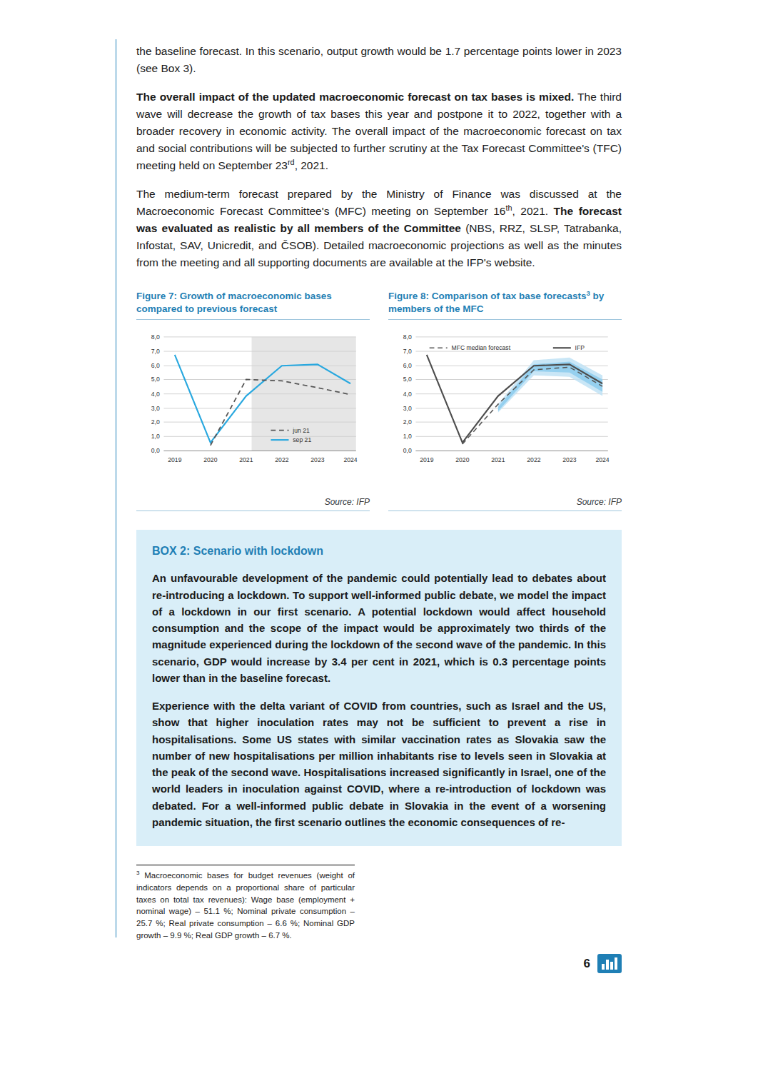the baseline forecast. In this scenario, output growth would be 1.7 percentage points lower in 2023 (see Box 3).
The overall impact of the updated macroeconomic forecast on tax bases is mixed. The third wave will decrease the growth of tax bases this year and postpone it to 2022, together with a broader recovery in economic activity. The overall impact of the macroeconomic forecast on tax and social contributions will be subjected to further scrutiny at the Tax Forecast Committee's (TFC) meeting held on September 23rd, 2021.
The medium-term forecast prepared by the Ministry of Finance was discussed at the Macroeconomic Forecast Committee's (MFC) meeting on September 16th, 2021. The forecast was evaluated as realistic by all members of the Committee (NBS, RRZ, SLSP, Tatrabanka, Infostat, SAV, Unicredit, and ČSOB). Detailed macroeconomic projections as well as the minutes from the meeting and all supporting documents are available at the IFP's website.
Figure 7: Growth of macroeconomic bases compared to previous forecast
0,0 1,0 2,0 3,0 4,0 5,0 6,0 7,0 8,0 2019 2020 2021 2022 2023 2024 jun 21 sep 21
Source: IFP
Figure 8: Comparison of tax base forecasts3 by members of the MFC
0,0 1,0 2,0 3,0 4,0 5,0 6,0 7,0 8,0 2019 2020 2021 2022 2023 2024 MFC median forecast IFP
Source: IFP
BOX 2: Scenario with lockdown
An unfavourable development of the pandemic could potentially lead to debates about re-introducing a lockdown. To support well-informed public debate, we model the impact of a lockdown in our first scenario. A potential lockdown would affect household consumption and the scope of the impact would be approximately two thirds of the magnitude experienced during the lockdown of the second wave of the pandemic. In this scenario, GDP would increase by 3.4 per cent in 2021, which is 0.3 percentage points lower than in the baseline forecast.
Experience with the delta variant of COVID from countries, such as Israel and the US, show that higher inoculation rates may not be sufficient to prevent a rise in hospitalisations. Some US states with similar vaccination rates as Slovakia saw the number of new hospitalisations per million inhabitants rise to levels seen in Slovakia at the peak of the second wave. Hospitalisations increased significantly in Israel, one of the world leaders in inoculation against COVID, where a re-introduction of lockdown was debated. For a well-informed public debate in Slovakia in the event of a worsening pandemic situation, the first scenario outlines the economic consequences of re-
3 Macroeconomic bases for budget revenues (weight of indicators depends on a proportional share of particular taxes on total tax revenues): Wage base (employment + nominal wage) – 51.1 %; Nominal private consumption – 25.7 %; Real private consumption – 6.6 %; Nominal GDP growth – 9.9 %; Real GDP growth – 6.7 %.
6